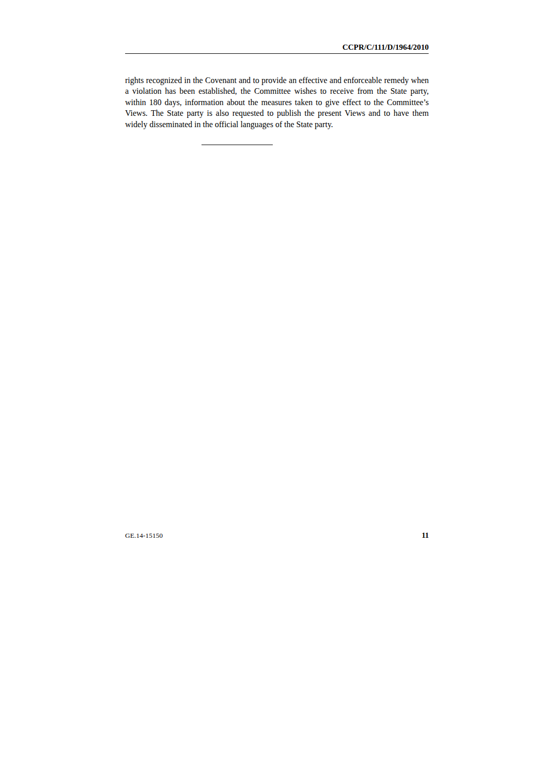CCPR/C/111/D/1964/2010
rights recognized in the Covenant and to provide an effective and enforceable remedy when a violation has been established, the Committee wishes to receive from the State party, within 180 days, information about the measures taken to give effect to the Committee’s Views. The State party is also requested to publish the present Views and to have them widely disseminated in the official languages of the State party.
GE.14-15150 11